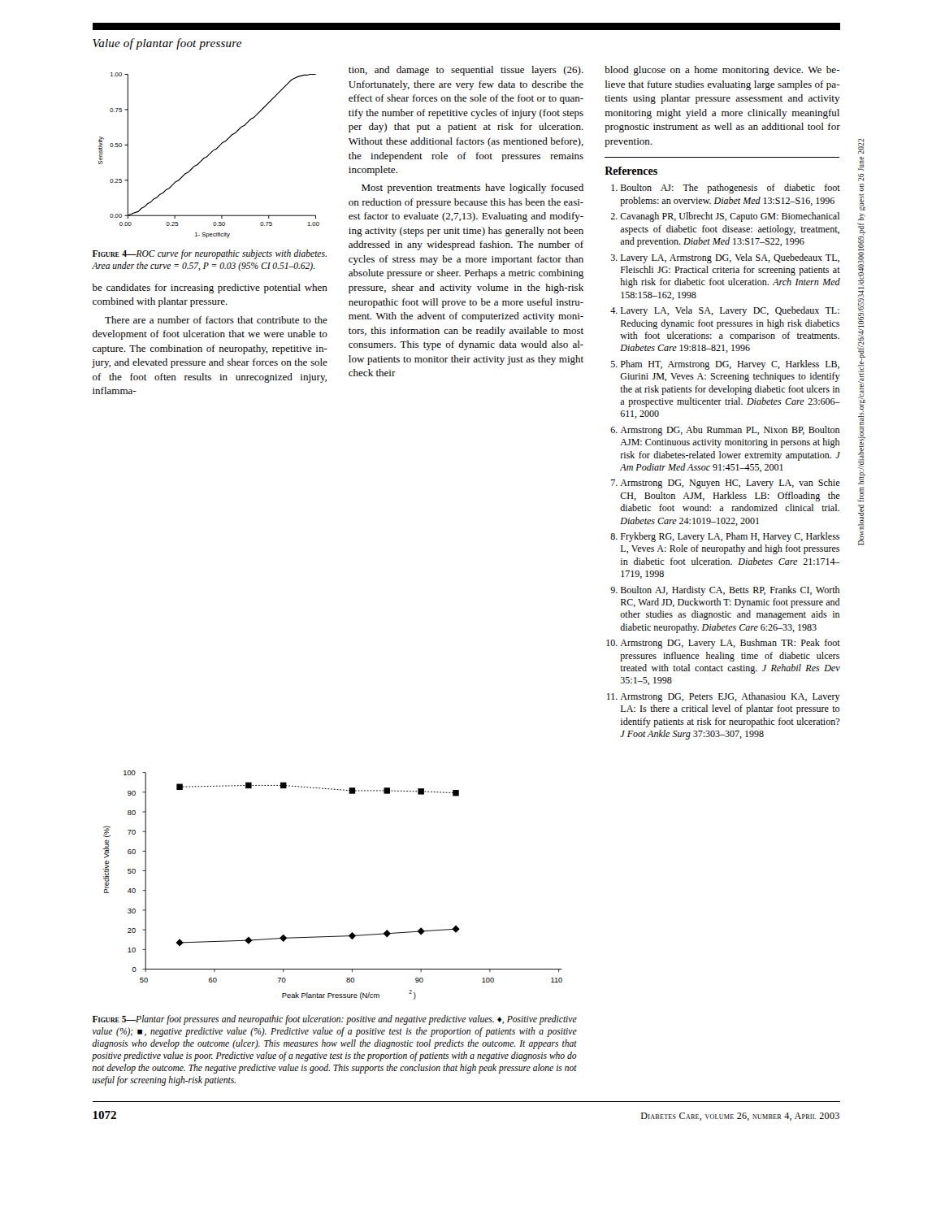Value of plantar foot pressure
Figure 4—ROC curve for neuropathic subjects with diabetes. Area under the curve = 0.57, P = 0.03 (95% CI 0.51–0.62).
be candidates for increasing predictive potential when combined with plantar pressure.
There are a number of factors that contribute to the development of foot ulceration that we were unable to capture. The combination of neuropathy, repetitive injury, and elevated pressure and shear forces on the sole of the foot often results in unrecognized injury, inflamma-
tion, and damage to sequential tissue layers (26). Unfortunately, there are very few data to describe the effect of shear forces on the sole of the foot or to quantify the number of repetitive cycles of injury (foot steps per day) that put a patient at risk for ulceration. Without these additional factors (as mentioned before), the independent role of foot pressures remains incomplete.
Most prevention treatments have logically focused on reduction of pressure because this has been the easiest factor to evaluate (2,7,13). Evaluating and modifying activity (steps per unit time) has generally not been addressed in any widespread fashion. The number of cycles of stress may be a more important factor than absolute pressure or sheer. Perhaps a metric combining pressure, shear and activity volume in the high-risk neuropathic foot will prove to be a more useful instrument. With the advent of computerized activity monitors, this information can be readily available to most consumers. This type of dynamic data would also allow patients to monitor their activity just as they might check their
blood glucose on a home monitoring device. We believe that future studies evaluating large samples of patients using plantar pressure assessment and activity monitoring might yield a more clinically meaningful prognostic instrument as well as an additional tool for prevention.
References
Boulton AJ: The pathogenesis of diabetic foot problems: an overview. Diabet Med 13:S12–S16, 1996
Cavanagh PR, Ulbrecht JS, Caputo GM: Biomechanical aspects of diabetic foot disease: aetiology, treatment, and prevention. Diabet Med 13:S17–S22, 1996
Lavery LA, Armstrong DG, Vela SA, Quebedeaux TL, Fleischli JG: Practical criteria for screening patients at high risk for diabetic foot ulceration. Arch Intern Med 158:158–162, 1998
Lavery LA, Vela SA, Lavery DC, Quebedaux TL: Reducing dynamic foot pressures in high risk diabetics with foot ulcerations: a comparison of treatments. Diabetes Care 19:818–821, 1996
Pham HT, Armstrong DG, Harvey C, Harkless LB, Giurini JM, Veves A: Screening techniques to identify the at risk patients for developing diabetic foot ulcers in a prospective multicenter trial. Diabetes Care 23:606–611, 2000
Armstrong DG, Abu Rumman PL, Nixon BP, Boulton AJM: Continuous activity monitoring in persons at high risk for diabetes-related lower extremity amputation. J Am Podiatr Med Assoc 91:451–455, 2001
Armstrong DG, Nguyen HC, Lavery LA, van Schie CH, Boulton AJM, Harkless LB: Offloading the diabetic foot wound: a randomized clinical trial. Diabetes Care 24:1019–1022, 2001
Frykberg RG, Lavery LA, Pham H, Harvey C, Harkless L, Veves A: Role of neuropathy and high foot pressures in diabetic foot ulceration. Diabetes Care 21:1714–1719, 1998
Boulton AJ, Hardisty CA, Betts RP, Franks CI, Worth RC, Ward JD, Duckworth T: Dynamic foot pressure and other studies as diagnostic and management aids in diabetic neuropathy. Diabetes Care 6:26–33, 1983
Armstrong DG, Lavery LA, Bushman TR: Peak foot pressures influence healing time of diabetic ulcers treated with total contact casting. J Rehabil Res Dev 35:1–5, 1998
Armstrong DG, Peters EJG, Athanasiou KA, Lavery LA: Is there a critical level of plantar foot pressure to identify patients at risk for neuropathic foot ulceration? J Foot Ankle Surg 37:303–307, 1998
Figure 5—Plantar foot pressures and neuropathic foot ulceration: positive and negative predictive values. ♦, Positive predictive value (%); ■, negative predictive value (%). Predictive value of a positive test is the proportion of patients with a positive diagnosis who develop the outcome (ulcer). This measures how well the diagnostic tool predicts the outcome. It appears that positive predictive value is poor. Predictive value of a negative test is the proportion of patients with a negative diagnosis who do not develop the outcome. The negative predictive value is good. This supports the conclusion that high peak pressure alone is not useful for screening high-risk patients.
1072
Diabetes Care, volume 26, number 4, April 2003
Downloaded from http://diabetesjournals.org/care/article-pdf/26/4/1069/659341/dc0403001069.pdf by guest on 26 June 2022